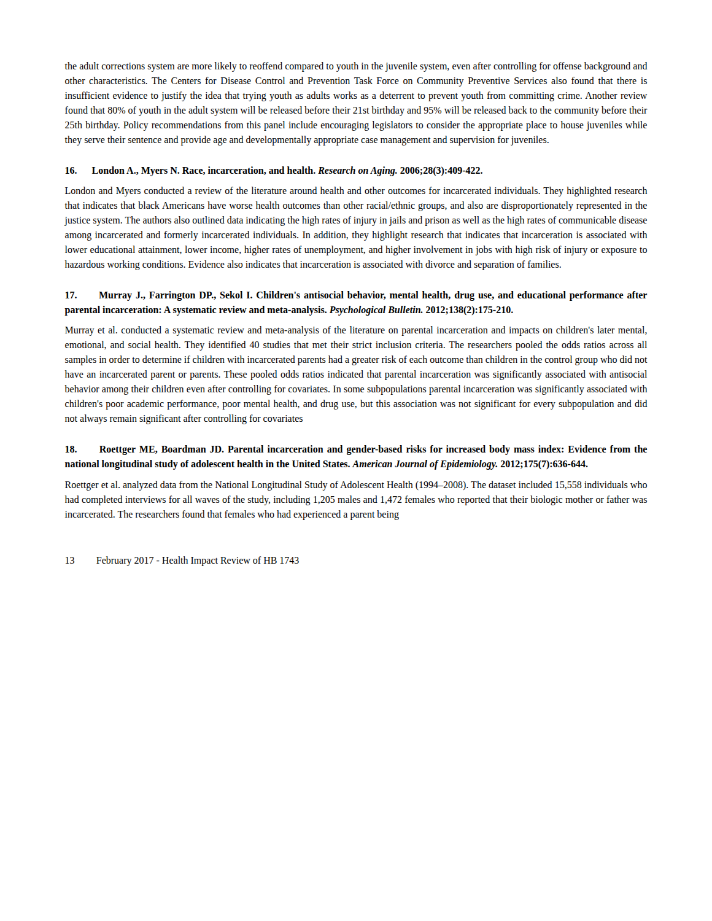the adult corrections system are more likely to reoffend compared to youth in the juvenile system, even after controlling for offense background and other characteristics. The Centers for Disease Control and Prevention Task Force on Community Preventive Services also found that there is insufficient evidence to justify the idea that trying youth as adults works as a deterrent to prevent youth from committing crime. Another review found that 80% of youth in the adult system will be released before their 21st birthday and 95% will be released back to the community before their 25th birthday. Policy recommendations from this panel include encouraging legislators to consider the appropriate place to house juveniles while they serve their sentence and provide age and developmentally appropriate case management and supervision for juveniles.
16. London A., Myers N. Race, incarceration, and health. Research on Aging. 2006;28(3):409-422.
London and Myers conducted a review of the literature around health and other outcomes for incarcerated individuals. They highlighted research that indicates that black Americans have worse health outcomes than other racial/ethnic groups, and also are disproportionately represented in the justice system. The authors also outlined data indicating the high rates of injury in jails and prison as well as the high rates of communicable disease among incarcerated and formerly incarcerated individuals. In addition, they highlight research that indicates that incarceration is associated with lower educational attainment, lower income, higher rates of unemployment, and higher involvement in jobs with high risk of injury or exposure to hazardous working conditions. Evidence also indicates that incarceration is associated with divorce and separation of families.
17. Murray J., Farrington DP., Sekol I. Children's antisocial behavior, mental health, drug use, and educational performance after parental incarceration: A systematic review and meta-analysis. Psychological Bulletin. 2012;138(2):175-210.
Murray et al. conducted a systematic review and meta-analysis of the literature on parental incarceration and impacts on children's later mental, emotional, and social health. They identified 40 studies that met their strict inclusion criteria. The researchers pooled the odds ratios across all samples in order to determine if children with incarcerated parents had a greater risk of each outcome than children in the control group who did not have an incarcerated parent or parents. These pooled odds ratios indicated that parental incarceration was significantly associated with antisocial behavior among their children even after controlling for covariates. In some subpopulations parental incarceration was significantly associated with children's poor academic performance, poor mental health, and drug use, but this association was not significant for every subpopulation and did not always remain significant after controlling for covariates
18. Roettger ME, Boardman JD. Parental incarceration and gender-based risks for increased body mass index: Evidence from the national longitudinal study of adolescent health in the United States. American Journal of Epidemiology. 2012;175(7):636-644.
Roettger et al. analyzed data from the National Longitudinal Study of Adolescent Health (1994–2008). The dataset included 15,558 individuals who had completed interviews for all waves of the study, including 1,205 males and 1,472 females who reported that their biologic mother or father was incarcerated. The researchers found that females who had experienced a parent being
13 February 2017 - Health Impact Review of HB 1743